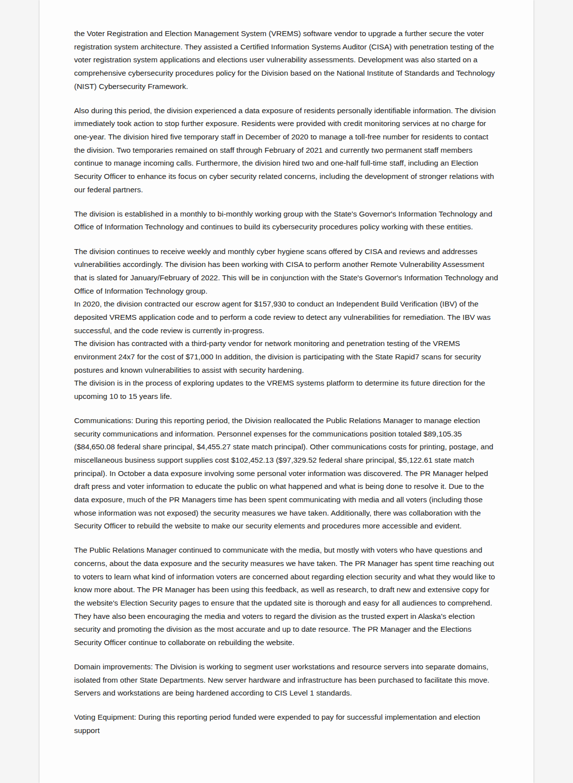the Voter Registration and Election Management System (VREMS) software vendor to upgrade a further secure the voter registration system architecture. They assisted a Certified Information Systems Auditor (CISA) with penetration testing of the voter registration system applications and elections user vulnerability assessments. Development was also started on a comprehensive cybersecurity procedures policy for the Division based on the National Institute of Standards and Technology (NIST) Cybersecurity Framework.
Also during this period, the division experienced a data exposure of residents personally identifiable information. The division immediately took action to stop further exposure. Residents were provided with credit monitoring services at no charge for one-year. The division hired five temporary staff in December of 2020 to manage a toll-free number for residents to contact the division. Two temporaries remained on staff through February of 2021 and currently two permanent staff members continue to manage incoming calls. Furthermore, the division hired two and one-half full-time staff, including an Election Security Officer to enhance its focus on cyber security related concerns, including the development of stronger relations with our federal partners.
The division is established in a monthly to bi-monthly working group with the State's Governor's Information Technology and Office of Information Technology and continues to build its cybersecurity procedures policy working with these entities.
The division continues to receive weekly and monthly cyber hygiene scans offered by CISA and reviews and addresses vulnerabilities accordingly. The division has been working with CISA to perform another Remote Vulnerability Assessment that is slated for January/February of 2022. This will be in conjunction with the State's Governor's Information Technology and Office of Information Technology group.
In 2020, the division contracted our escrow agent for $157,930 to conduct an Independent Build Verification (IBV) of the deposited VREMS application code and to perform a code review to detect any vulnerabilities for remediation. The IBV was successful, and the code review is currently in-progress.
The division has contracted with a third-party vendor for network monitoring and penetration testing of the VREMS environment 24x7 for the cost of $71,000 In addition, the division is participating with the State Rapid7 scans for security postures and known vulnerabilities to assist with security hardening.
The division is in the process of exploring updates to the VREMS systems platform to determine its future direction for the upcoming 10 to 15 years life.
Communications: During this reporting period, the Division reallocated the Public Relations Manager to manage election security communications and information. Personnel expenses for the communications position totaled $89,105.35 ($84,650.08 federal share principal, $4,455.27 state match principal). Other communications costs for printing, postage, and miscellaneous business support supplies cost $102,452.13 ($97,329.52 federal share principal, $5,122.61 state match principal). In October a data exposure involving some personal voter information was discovered. The PR Manager helped draft press and voter information to educate the public on what happened and what is being done to resolve it. Due to the data exposure, much of the PR Managers time has been spent communicating with media and all voters (including those whose information was not exposed) the security measures we have taken. Additionally, there was collaboration with the Security Officer to rebuild the website to make our security elements and procedures more accessible and evident.
The Public Relations Manager continued to communicate with the media, but mostly with voters who have questions and concerns, about the data exposure and the security measures we have taken. The PR Manager has spent time reaching out to voters to learn what kind of information voters are concerned about regarding election security and what they would like to know more about. The PR Manager has been using this feedback, as well as research, to draft new and extensive copy for the website's Election Security pages to ensure that the updated site is thorough and easy for all audiences to comprehend. They have also been encouraging the media and voters to regard the division as the trusted expert in Alaska's election security and promoting the division as the most accurate and up to date resource. The PR Manager and the Elections Security Officer continue to collaborate on rebuilding the website.
Domain improvements: The Division is working to segment user workstations and resource servers into separate domains, isolated from other State Departments. New server hardware and infrastructure has been purchased to facilitate this move. Servers and workstations are being hardened according to CIS Level 1 standards.
Voting Equipment: During this reporting period funded were expended to pay for successful implementation and election support